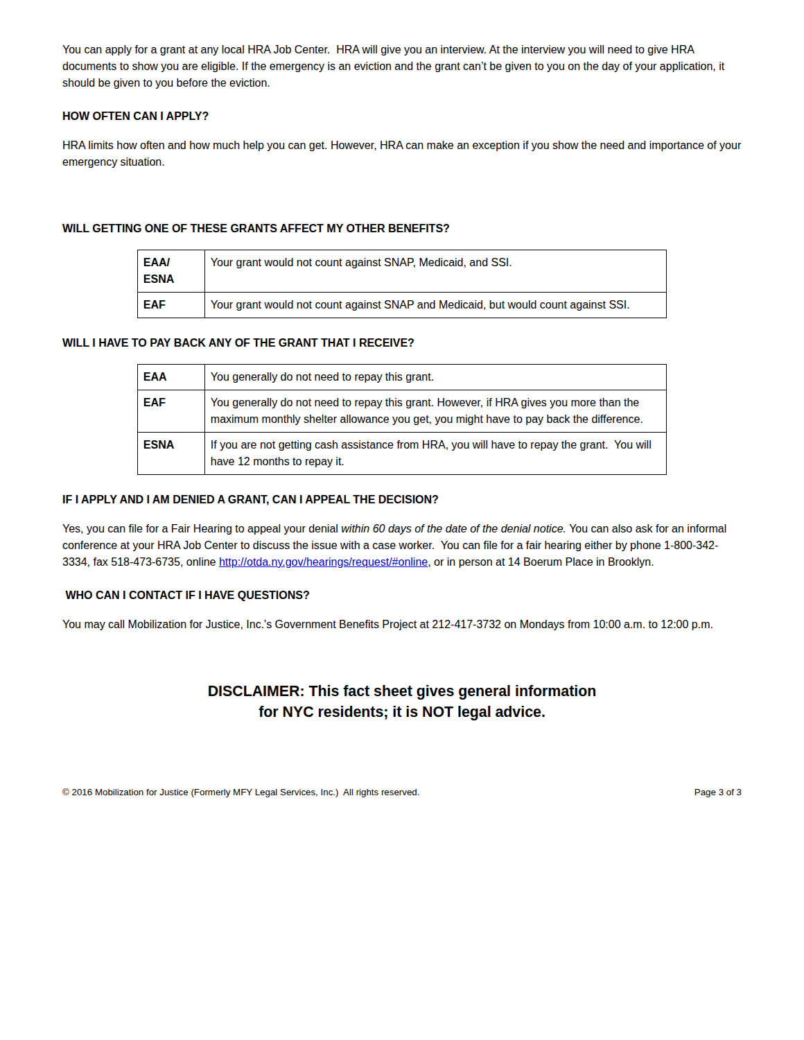You can apply for a grant at any local HRA Job Center. HRA will give you an interview. At the interview you will need to give HRA documents to show you are eligible. If the emergency is an eviction and the grant can’t be given to you on the day of your application, it should be given to you before the eviction.
How often can I apply?
HRA limits how often and how much help you can get. However, HRA can make an exception if you show the need and importance of your emergency situation.
Will getting one of these grants affect my other benefits?
| EAA/ ESNA | Your grant would not count against SNAP, Medicaid, and SSI. |
| EAF | Your grant would not count against SNAP and Medicaid, but would count against SSI. |
Will I have to pay back any of the grant that I receive?
| EAA | You generally do not need to repay this grant. |
| EAF | You generally do not need to repay this grant. However, if HRA gives you more than the maximum monthly shelter allowance you get, you might have to pay back the difference. |
| ESNA | If you are not getting cash assistance from HRA, you will have to repay the grant. You will have 12 months to repay it. |
If I apply and I am denied a grant, can I appeal the decision?
Yes, you can file for a Fair Hearing to appeal your denial within 60 days of the date of the denial notice. You can also ask for an informal conference at your HRA Job Center to discuss the issue with a case worker. You can file for a fair hearing either by phone 1-800-342-3334, fax 518-473-6735, online http://otda.ny.gov/hearings/request/#online, or in person at 14 Boerum Place in Brooklyn.
Who can I contact if I have questions?
You may call Mobilization for Justice, Inc.'s Government Benefits Project at 212-417-3732 on Mondays from 10:00 a.m. to 12:00 p.m.
DISCLAIMER: This fact sheet gives general information
for NYC residents; it is NOT legal advice.
© 2016 Mobilization for Justice (Formerly MFY Legal Services, Inc.) All rights reserved. Page 3 of 3